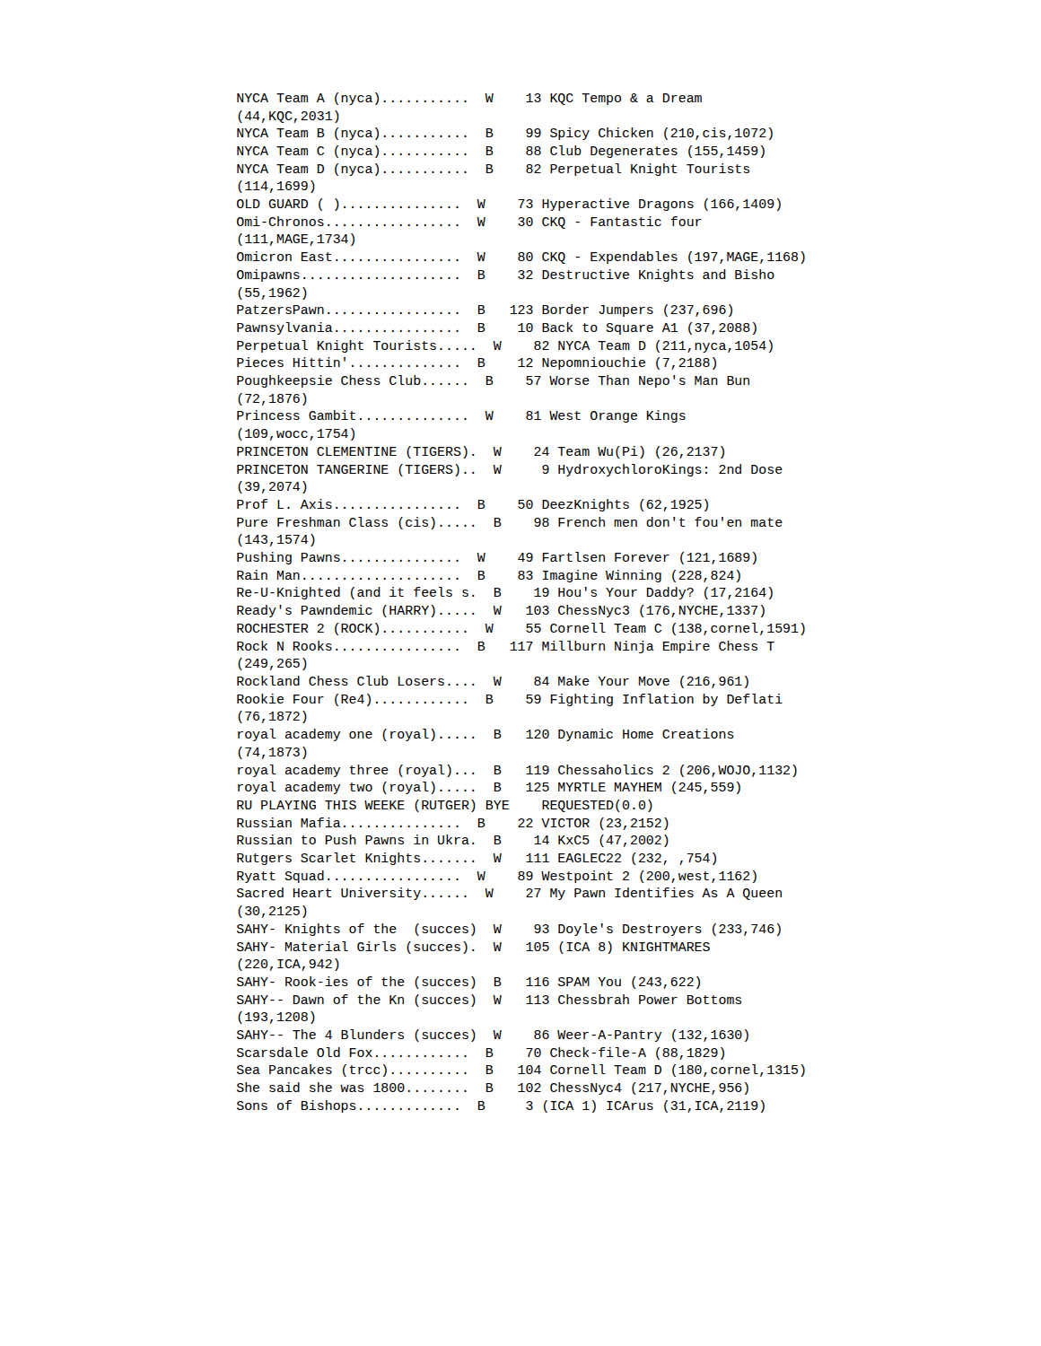NYCA Team A (nyca)...........  W    13 KQC Tempo & a Dream (44,KQC,2031)
NYCA Team B (nyca)...........  B    99 Spicy Chicken (210,cis,1072)
NYCA Team C (nyca)...........  B    88 Club Degenerates (155,1459)
NYCA Team D (nyca)...........  B    82 Perpetual Knight Tourists
(114,1699)
OLD GUARD ( )...............  W    73 Hyperactive Dragons (166,1409)
Omi-Chronos.................  W    30 CKQ - Fantastic four
(111,MAGE,1734)
Omicron East................  W    80 CKQ - Expendables (197,MAGE,1168)
Omipawns....................  B    32 Destructive Knights and Bisho
(55,1962)
PatzersPawn.................  B   123 Border Jumpers (237,696)
Pawnsylvania................  B    10 Back to Square A1 (37,2088)
Perpetual Knight Tourists.....  W    82 NYCA Team D (211,nyca,1054)
Pieces Hittin'..............  B    12 Nepomniouchie (7,2188)
Poughkeepsie Chess Club......  B    57 Worse Than Nepo's Man Bun
(72,1876)
Princess Gambit..............  W    81 West Orange Kings (109,wocc,1754)
PRINCETON CLEMENTINE (TIGERS).  W    24 Team Wu(Pi) (26,2137)
PRINCETON TANGERINE (TIGERS)..  W     9 HydroxychloroKings: 2nd Dose
(39,2074)
Prof L. Axis................  B    50 DeezKnights (62,1925)
Pure Freshman Class (cis).....  B    98 French men don't fou'en mate
(143,1574)
Pushing Pawns...............  W    49 Fartlsen Forever (121,1689)
Rain Man....................  B    83 Imagine Winning (228,824)
Re-U-Knighted (and it feels s.  B    19 Hou's Your Daddy? (17,2164)
Ready's Pawndemic (HARRY).....  W   103 ChessNyc3 (176,NYCHE,1337)
ROCHESTER 2 (ROCK)...........  W    55 Cornell Team C (138,cornel,1591)
Rock N Rooks................  B   117 Millburn Ninja Empire Chess T
(249,265)
Rockland Chess Club Losers....  W    84 Make Your Move (216,961)
Rookie Four (Re4)............  B    59 Fighting Inflation by Deflati
(76,1872)
royal academy one (royal).....  B   120 Dynamic Home Creations (74,1873)
royal academy three (royal)...  B   119 Chessaholics 2 (206,WOJO,1132)
royal academy two (royal).....  B   125 MYRTLE MAYHEM (245,559)
RU PLAYING THIS WEEKE (RUTGER) BYE    REQUESTED(0.0)
Russian Mafia...............  B    22 VICTOR (23,2152)
Russian to Push Pawns in Ukra.  B    14 KxC5 (47,2002)
Rutgers Scarlet Knights.......  W   111 EAGLEC22 (232, ,754)
Ryatt Squad.................  W    89 Westpoint 2 (200,west,1162)
Sacred Heart University......  W    27 My Pawn Identifies As A Queen
(30,2125)
SAHY- Knights of the  (succes)  W    93 Doyle's Destroyers (233,746)
SAHY- Material Girls (succes).  W   105 (ICA 8) KNIGHTMARES (220,ICA,942)
SAHY- Rook-ies of the (succes)  B   116 SPAM You (243,622)
SAHY-- Dawn of the Kn (succes)  W   113 Chessbrah Power Bottoms (193,1208)
SAHY-- The 4 Blunders (succes)  W    86 Weer-A-Pantry (132,1630)
Scarsdale Old Fox............  B    70 Check-file-A (88,1829)
Sea Pancakes (trcc)..........  B   104 Cornell Team D (180,cornel,1315)
She said she was 1800........  B   102 ChessNyc4 (217,NYCHE,956)
Sons of Bishops.............  B     3 (ICA 1) ICArus (31,ICA,2119)